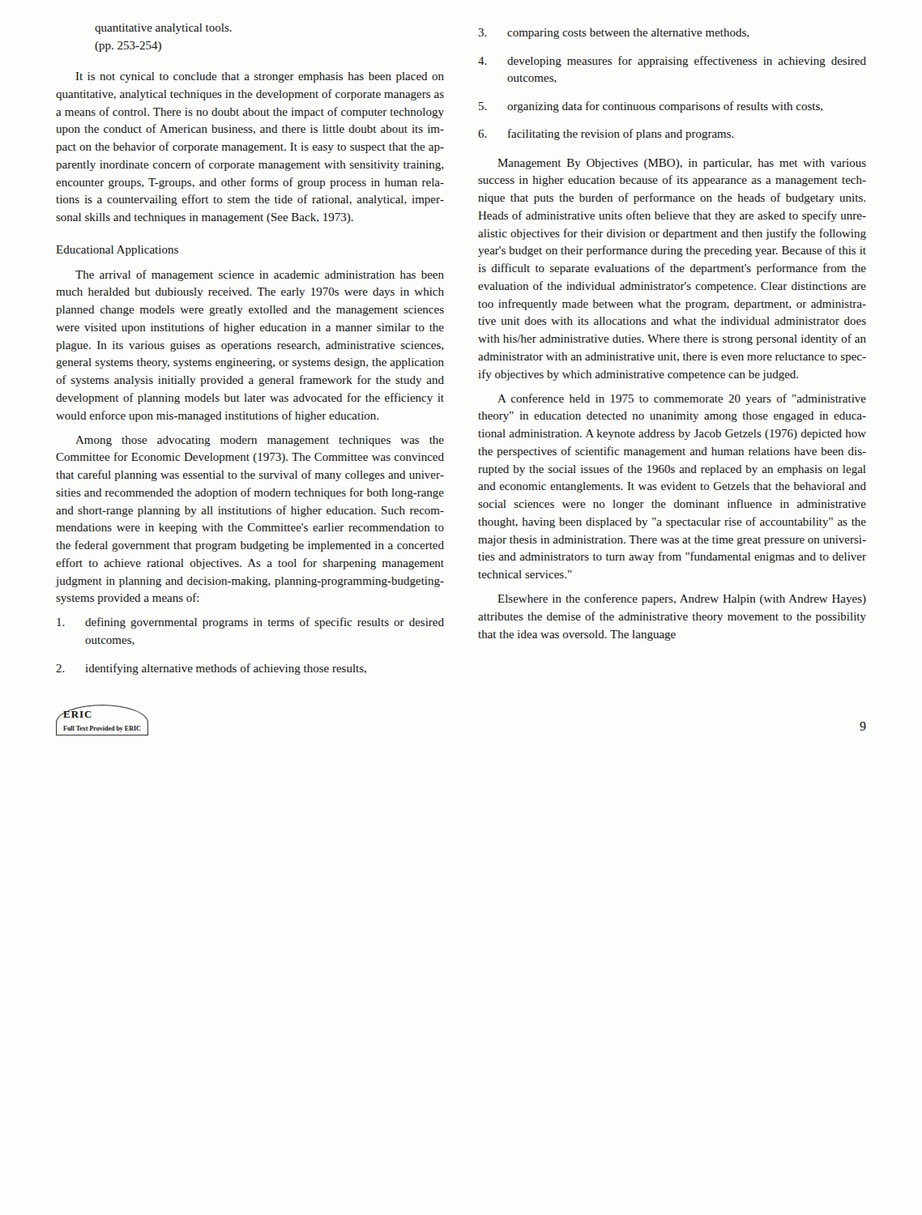quantitative analytical tools.
(pp. 253-254)
It is not cynical to conclude that a stronger emphasis has been placed on quantitative, analytical techniques in the development of corporate managers as a means of control. There is no doubt about the impact of computer technology upon the conduct of American business, and there is little doubt about its impact on the behavior of corporate management. It is easy to suspect that the apparently inordinate concern of corporate management with sensitivity training, encounter groups, T-groups, and other forms of group process in human relations is a countervailing effort to stem the tide of rational, analytical, impersonal skills and techniques in management (See Back, 1973).
Educational Applications
The arrival of management science in academic administration has been much heralded but dubiously received. The early 1970s were days in which planned change models were greatly extolled and the management sciences were visited upon institutions of higher education in a manner similar to the plague. In its various guises as operations research, administrative sciences, general systems theory, systems engineering, or systems design, the application of systems analysis initially provided a general framework for the study and development of planning models but later was advocated for the efficiency it would enforce upon mis-managed institutions of higher education.
Among those advocating modern management techniques was the Committee for Economic Development (1973). The Committee was convinced that careful planning was essential to the survival of many colleges and universities and recommended the adoption of modern techniques for both long-range and short-range planning by all institutions of higher education. Such recommendations were in keeping with the Committee's earlier recommendation to the federal government that program budgeting be implemented in a concerted effort to achieve rational objectives. As a tool for sharpening management judgment in planning and decision-making, planning-programming-budgeting-systems provided a means of:
1. defining governmental programs in terms of specific results or desired outcomes,
2. identifying alternative methods of achieving those results,
3. comparing costs between the alternative methods,
4. developing measures for appraising effectiveness in achieving desired outcomes,
5. organizing data for continuous comparisons of results with costs,
6. facilitating the revision of plans and programs.
Management By Objectives (MBO), in particular, has met with various success in higher education because of its appearance as a management technique that puts the burden of performance on the heads of budgetary units. Heads of administrative units often believe that they are asked to specify unrealistic objectives for their division or department and then justify the following year's budget on their performance during the preceding year. Because of this it is difficult to separate evaluations of the department's performance from the evaluation of the individual administrator's competence. Clear distinctions are too infrequently made between what the program, department, or administrative unit does with its allocations and what the individual administrator does with his/her administrative duties. Where there is strong personal identity of an administrator with an administrative unit, there is even more reluctance to specify objectives by which administrative competence can be judged.
A conference held in 1975 to commemorate 20 years of "administrative theory" in education detected no unanimity among those engaged in educational administration. A keynote address by Jacob Getzels (1976) depicted how the perspectives of scientific management and human relations have been disrupted by the social issues of the 1960s and replaced by an emphasis on legal and economic entanglements. It was evident to Getzels that the behavioral and social sciences were no longer the dominant influence in administrative thought, having been displaced by "a spectacular rise of accountability" as the major thesis in administration. There was at the time great pressure on universities and administrators to turn away from "fundamental enigmas and to deliver technical services."
Elsewhere in the conference papers, Andrew Halpin (with Andrew Hayes) attributes the demise of the administrative theory movement to the possibility that the idea was oversold. The language
ERICFull Text Provided by ERIC
9